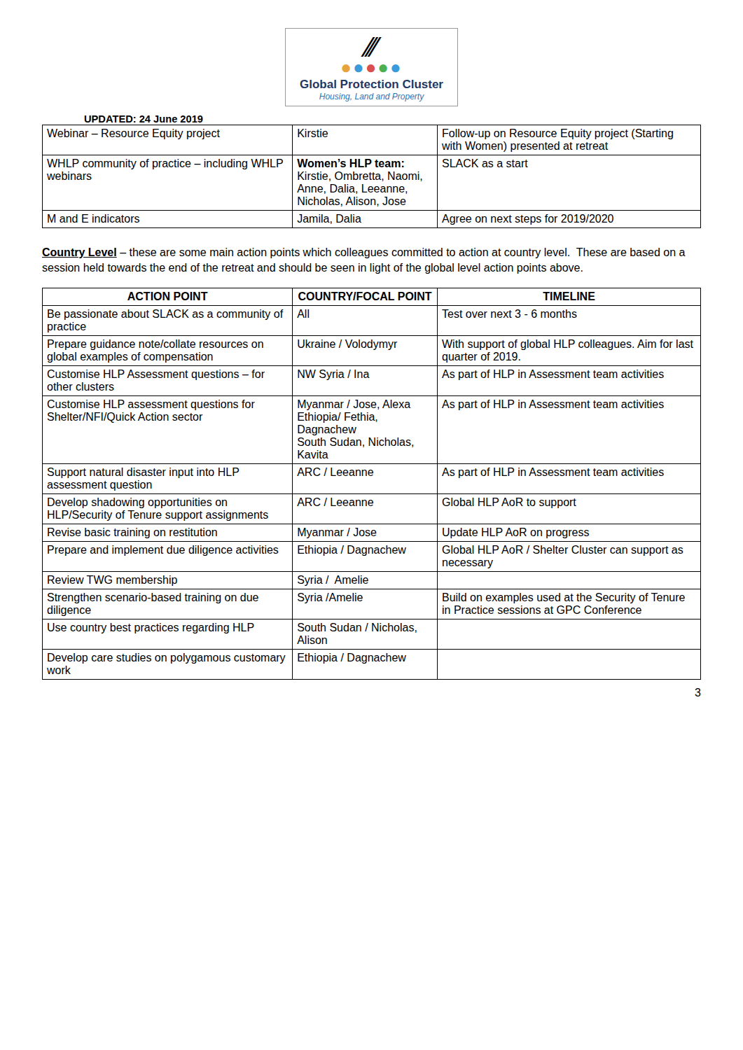⁄⁄⁄
●●●●●
Global Protection Cluster
Housing, Land and Property
UPDATED: 24 June 2019
| Webinar – Resource Equity project | Kirstie | Follow-up on Resource Equity project (Starting with Women) presented at retreat |
| WHLP community of practice – including WHLP webinars | Women’s HLP team: Kirstie, Ombretta, Naomi, Anne, Dalia, Leeanne, Nicholas, Alison, Jose | SLACK as a start |
| M and E indicators | Jamila, Dalia | Agree on next steps for 2019/2020 |
Country Level – these are some main action points which colleagues committed to action at country level. These are based on a session held towards the end of the retreat and should be seen in light of the global level action points above.
| ACTION POINT | COUNTRY/FOCAL POINT | TIMELINE |
| --- | --- | --- |
| Be passionate about SLACK as a community of practice | All | Test over next 3 - 6 months |
| Prepare guidance note/collate resources on global examples of compensation | Ukraine / Volodymyr | With support of global HLP colleagues. Aim for last quarter of 2019. |
| Customise HLP Assessment questions – for other clusters | NW Syria / Ina | As part of HLP in Assessment team activities |
| Customise HLP assessment questions for Shelter/NFI/Quick Action sector | Myanmar / Jose, Alexa Ethiopia/ Fethia, Dagnachew South Sudan, Nicholas, Kavita | As part of HLP in Assessment team activities |
| Support natural disaster input into HLP assessment question | ARC / Leeanne | As part of HLP in Assessment team activities |
| Develop shadowing opportunities on HLP/Security of Tenure support assignments | ARC / Leeanne | Global HLP AoR to support |
| Revise basic training on restitution | Myanmar / Jose | Update HLP AoR on progress |
| Prepare and implement due diligence activities | Ethiopia / Dagnachew | Global HLP AoR / Shelter Cluster can support as necessary |
| Review TWG membership | Syria / Amelie | |
| Strengthen scenario-based training on due diligence | Syria /Amelie | Build on examples used at the Security of Tenure in Practice sessions at GPC Conference |
| Use country best practices regarding HLP | South Sudan / Nicholas, Alison | |
| Develop care studies on polygamous customary work | Ethiopia / Dagnachew | |
3